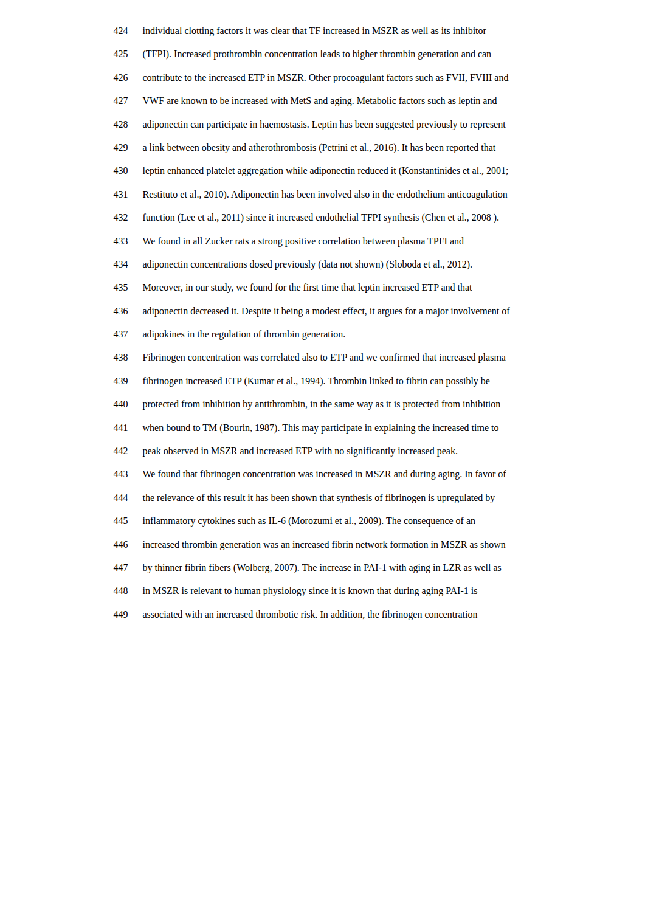individual clotting factors it was clear that TF increased in MSZR as well as its inhibitor
(TFPI). Increased prothrombin concentration leads to higher thrombin generation and can
contribute to the increased ETP in MSZR. Other procoagulant factors such as FVII, FVIII and
VWF are known to be increased with MetS and aging. Metabolic factors such as leptin and
adiponectin can participate in haemostasis. Leptin has been suggested previously to represent
a link between obesity and atherothrombosis (Petrini et al., 2016). It has been reported that
leptin enhanced platelet aggregation while adiponectin reduced it (Konstantinides et al., 2001;
Restituto et al., 2010). Adiponectin has been involved also in the endothelium anticoagulation
function (Lee et al., 2011) since it increased endothelial TFPI synthesis (Chen et al., 2008 ).
We found in all Zucker rats a strong positive correlation between plasma TPFI and
adiponectin concentrations dosed previously (data not shown) (Sloboda et al., 2012).
Moreover, in our study, we found for the first time that leptin increased ETP and that
adiponectin decreased it. Despite it being a modest effect, it argues for a major involvement of
adipokines in the regulation of thrombin generation.
Fibrinogen concentration was correlated also to ETP and we confirmed that increased plasma
fibrinogen increased ETP (Kumar et al., 1994). Thrombin linked to fibrin can possibly be
protected from inhibition by antithrombin, in the same way as it is protected from inhibition
when bound to TM (Bourin, 1987). This may participate in explaining the increased time to
peak observed in MSZR and increased ETP with no significantly increased peak.
We found that fibrinogen concentration was increased in MSZR and during aging. In favor of
the relevance of this result it has been shown that synthesis of fibrinogen is upregulated by
inflammatory cytokines such as IL-6 (Morozumi et al., 2009). The consequence of an
increased thrombin generation was an increased fibrin network formation in MSZR as shown
by thinner fibrin fibers (Wolberg, 2007). The increase in PAI-1 with aging in LZR as well as
in MSZR is relevant to human physiology since it is known that during aging PAI-1 is
associated with an increased thrombotic risk. In addition, the fibrinogen concentration